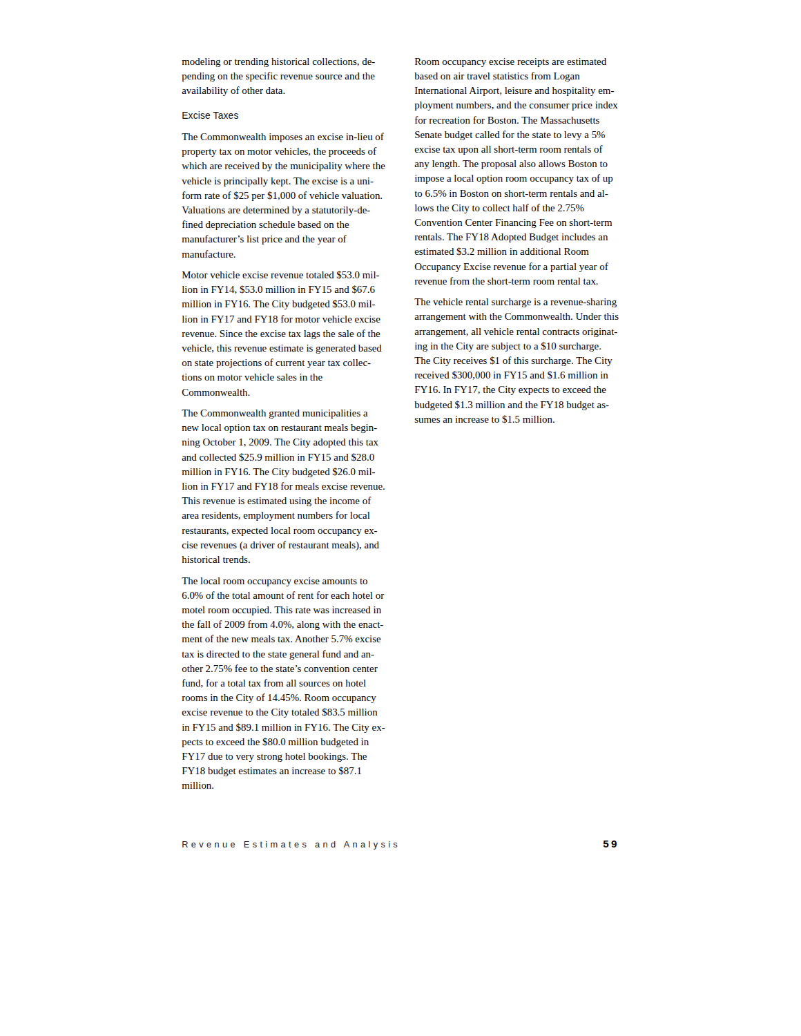modeling or trending historical collections, depending on the specific revenue source and the availability of other data.
Excise Taxes
The Commonwealth imposes an excise in-lieu of property tax on motor vehicles, the proceeds of which are received by the municipality where the vehicle is principally kept. The excise is a uniform rate of $25 per $1,000 of vehicle valuation. Valuations are determined by a statutorily-defined depreciation schedule based on the manufacturer’s list price and the year of manufacture.
Motor vehicle excise revenue totaled $53.0 million in FY14, $53.0 million in FY15 and $67.6 million in FY16. The City budgeted $53.0 million in FY17 and FY18 for motor vehicle excise revenue. Since the excise tax lags the sale of the vehicle, this revenue estimate is generated based on state projections of current year tax collections on motor vehicle sales in the Commonwealth.
The Commonwealth granted municipalities a new local option tax on restaurant meals beginning October 1, 2009. The City adopted this tax and collected $25.9 million in FY15 and $28.0 million in FY16. The City budgeted $26.0 million in FY17 and FY18 for meals excise revenue. This revenue is estimated using the income of area residents, employment numbers for local restaurants, expected local room occupancy excise revenues (a driver of restaurant meals), and historical trends.
The local room occupancy excise amounts to 6.0% of the total amount of rent for each hotel or motel room occupied. This rate was increased in the fall of 2009 from 4.0%, along with the enactment of the new meals tax. Another 5.7% excise tax is directed to the state general fund and another 2.75% fee to the state’s convention center fund, for a total tax from all sources on hotel rooms in the City of 14.45%. Room occupancy excise revenue to the City totaled $83.5 million in FY15 and $89.1 million in FY16. The City expects to exceed the $80.0 million budgeted in FY17 due to very strong hotel bookings. The FY18 budget estimates an increase to $87.1 million.
Room occupancy excise receipts are estimated based on air travel statistics from Logan International Airport, leisure and hospitality employment numbers, and the consumer price index for recreation for Boston. The Massachusetts Senate budget called for the state to levy a 5% excise tax upon all short-term room rentals of any length. The proposal also allows Boston to impose a local option room occupancy tax of up to 6.5% in Boston on short-term rentals and allows the City to collect half of the 2.75% Convention Center Financing Fee on short-term rentals. The FY18 Adopted Budget includes an estimated $3.2 million in additional Room Occupancy Excise revenue for a partial year of revenue from the short-term room rental tax.
The vehicle rental surcharge is a revenue-sharing arrangement with the Commonwealth. Under this arrangement, all vehicle rental contracts originating in the City are subject to a $10 surcharge. The City receives $1 of this surcharge. The City received $300,000 in FY15 and $1.6 million in FY16. In FY17, the City expects to exceed the budgeted $1.3 million and the FY18 budget assumes an increase to $1.5 million.
Revenue Estimates and Analysis
59